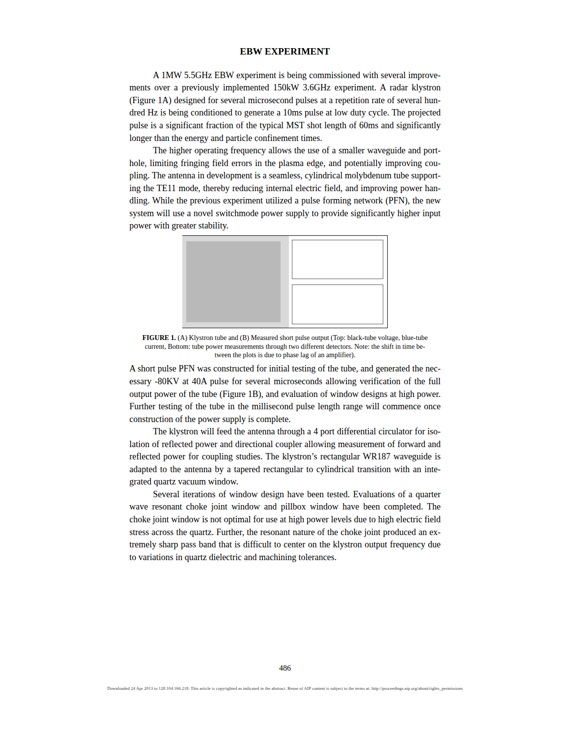EBW EXPERIMENT
A 1MW 5.5GHz EBW experiment is being commissioned with several improvements over a previously implemented 150kW 3.6GHz experiment. A radar klystron (Figure 1A) designed for several microsecond pulses at a repetition rate of several hundred Hz is being conditioned to generate a 10ms pulse at low duty cycle. The projected pulse is a significant fraction of the typical MST shot length of 60ms and significantly longer than the energy and particle confinement times.
The higher operating frequency allows the use of a smaller waveguide and porthole, limiting fringing field errors in the plasma edge, and potentially improving coupling. The antenna in development is a seamless, cylindrical molybdenum tube supporting the TE11 mode, thereby reducing internal electric field, and improving power handling. While the previous experiment utilized a pulse forming network (PFN), the new system will use a novel switchmode power supply to provide significantly higher input power with greater stability.
FIGURE 1. (A) Klystron tube and (B) Measured short pulse output (Top: black-tube voltage, blue-tube current, Bottom: tube power measurements through two different detectors. Note: the shift in time between the plots is due to phase lag of an amplifier).
A short pulse PFN was constructed for initial testing of the tube, and generated the necessary -80KV at 40A pulse for several microseconds allowing verification of the full output power of the tube (Figure 1B), and evaluation of window designs at high power. Further testing of the tube in the millisecond pulse length range will commence once construction of the power supply is complete.
The klystron will feed the antenna through a 4 port differential circulator for isolation of reflected power and directional coupler allowing measurement of forward and reflected power for coupling studies. The klystron’s rectangular WR187 waveguide is adapted to the antenna by a tapered rectangular to cylindrical transition with an integrated quartz vacuum window.
Several iterations of window design have been tested. Evaluations of a quarter wave resonant choke joint window and pillbox window have been completed. The choke joint window is not optimal for use at high power levels due to high electric field stress across the quartz. Further, the resonant nature of the choke joint produced an extremely sharp pass band that is difficult to center on the klystron output frequency due to variations in quartz dielectric and machining tolerances.
486
Downloaded 24 Apr 2013 to 128.104.166.218. This article is copyrighted as indicated in the abstract. Reuse of AIP content is subject to the terms at: http://proceedings.aip.org/about/rights_permissions